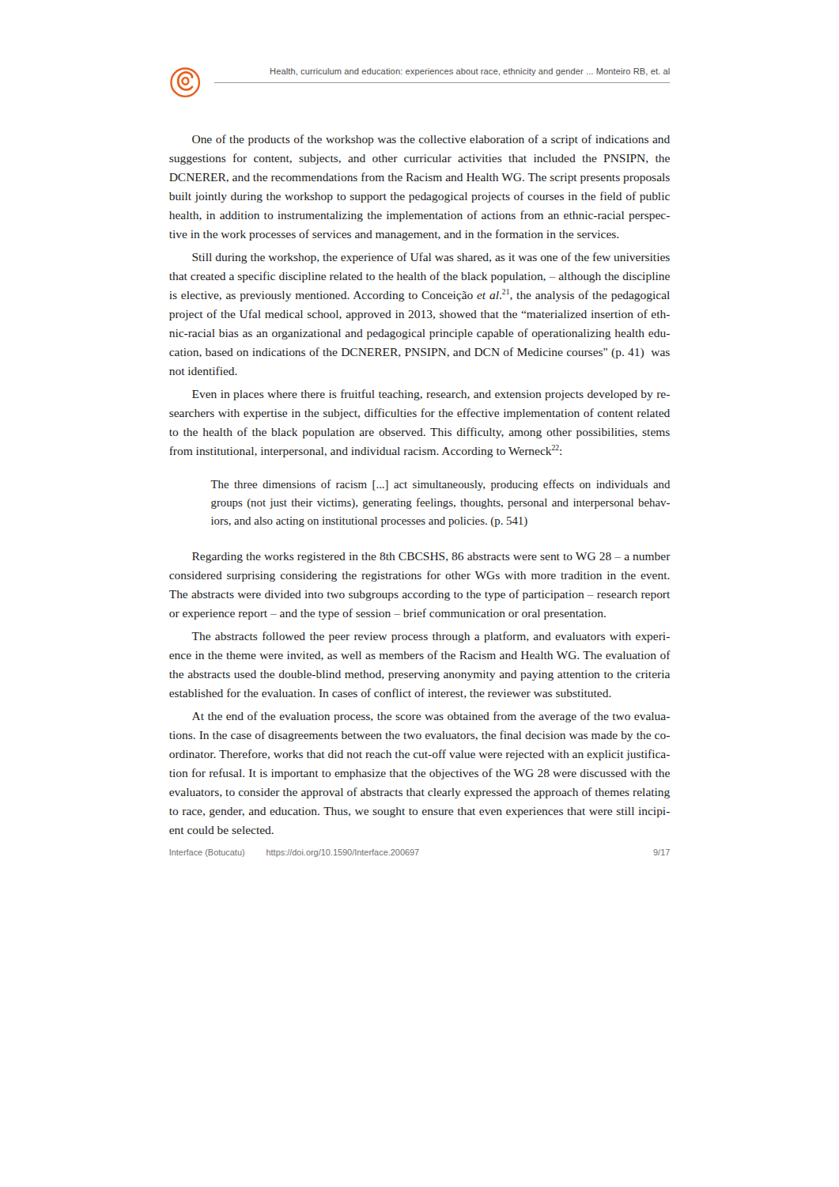Health, curriculum and education: experiences about race, ethnicity and gender ... Monteiro RB, et. al
One of the products of the workshop was the collective elaboration of a script of indications and suggestions for content, subjects, and other curricular activities that included the PNSIPN, the DCNERER, and the recommendations from the Racism and Health WG. The script presents proposals built jointly during the workshop to support the pedagogical projects of courses in the field of public health, in addition to instrumentalizing the implementation of actions from an ethnic-racial perspective in the work processes of services and management, and in the formation in the services.
Still during the workshop, the experience of Ufal was shared, as it was one of the few universities that created a specific discipline related to the health of the black population, – although the discipline is elective, as previously mentioned. According to Conceição et al.21, the analysis of the pedagogical project of the Ufal medical school, approved in 2013, showed that the “materialized insertion of ethnic-racial bias as an organizational and pedagogical principle capable of operationalizing health education, based on indications of the DCNERER, PNSIPN, and DCN of Medicine courses" (p. 41) was not identified.
Even in places where there is fruitful teaching, research, and extension projects developed by researchers with expertise in the subject, difficulties for the effective implementation of content related to the health of the black population are observed. This difficulty, among other possibilities, stems from institutional, interpersonal, and individual racism. According to Werneck22:
The three dimensions of racism [...] act simultaneously, producing effects on individuals and groups (not just their victims), generating feelings, thoughts, personal and interpersonal behaviors, and also acting on institutional processes and policies. (p. 541)
Regarding the works registered in the 8th CBCSHS, 86 abstracts were sent to WG 28 – a number considered surprising considering the registrations for other WGs with more tradition in the event. The abstracts were divided into two subgroups according to the type of participation – research report or experience report – and the type of session – brief communication or oral presentation.
The abstracts followed the peer review process through a platform, and evaluators with experience in the theme were invited, as well as members of the Racism and Health WG. The evaluation of the abstracts used the double-blind method, preserving anonymity and paying attention to the criteria established for the evaluation. In cases of conflict of interest, the reviewer was substituted.
At the end of the evaluation process, the score was obtained from the average of the two evaluations. In the case of disagreements between the two evaluators, the final decision was made by the coordinator. Therefore, works that did not reach the cut-off value were rejected with an explicit justification for refusal. It is important to emphasize that the objectives of the WG 28 were discussed with the evaluators, to consider the approval of abstracts that clearly expressed the approach of themes relating to race, gender, and education. Thus, we sought to ensure that even experiences that were still incipient could be selected.
Interface (Botucatu) https://doi.org/10.1590/Interface.200697 9/17